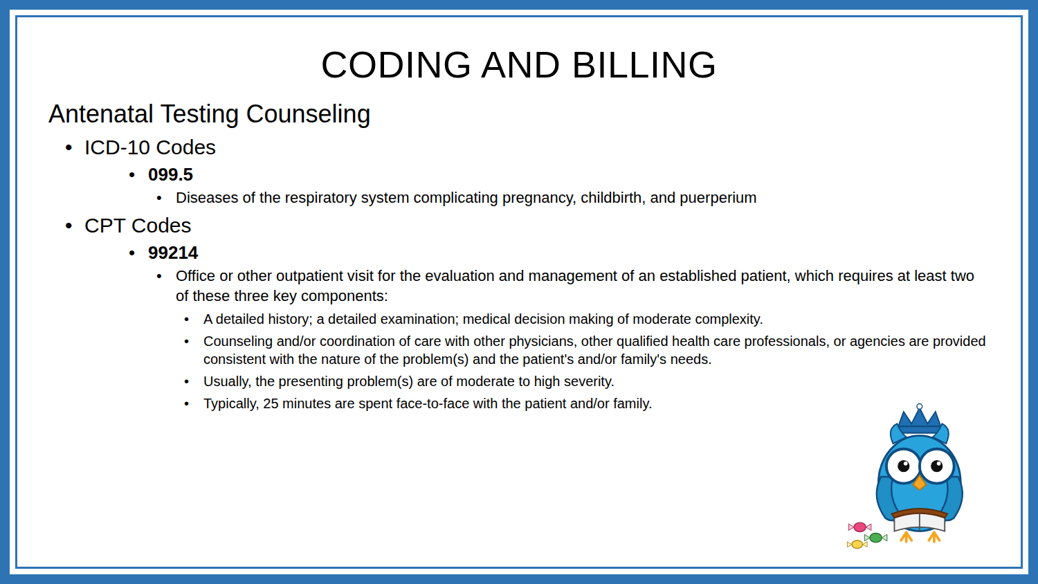CODING AND BILLING
Antenatal Testing Counseling
ICD-10 Codes
099.5
Diseases of the respiratory system complicating pregnancy, childbirth, and puerperium
CPT Codes
99214
Office or other outpatient visit for the evaluation and management of an established patient, which requires at least two of these three key components:
A detailed history; a detailed examination; medical decision making of moderate complexity.
Counseling and/or coordination of care with other physicians, other qualified health care professionals, or agencies are provided consistent with the nature of the problem(s) and the patient's and/or family's needs.
Usually, the presenting problem(s) are of moderate to high severity.
Typically, 25 minutes are spent face-to-face with the patient and/or family.